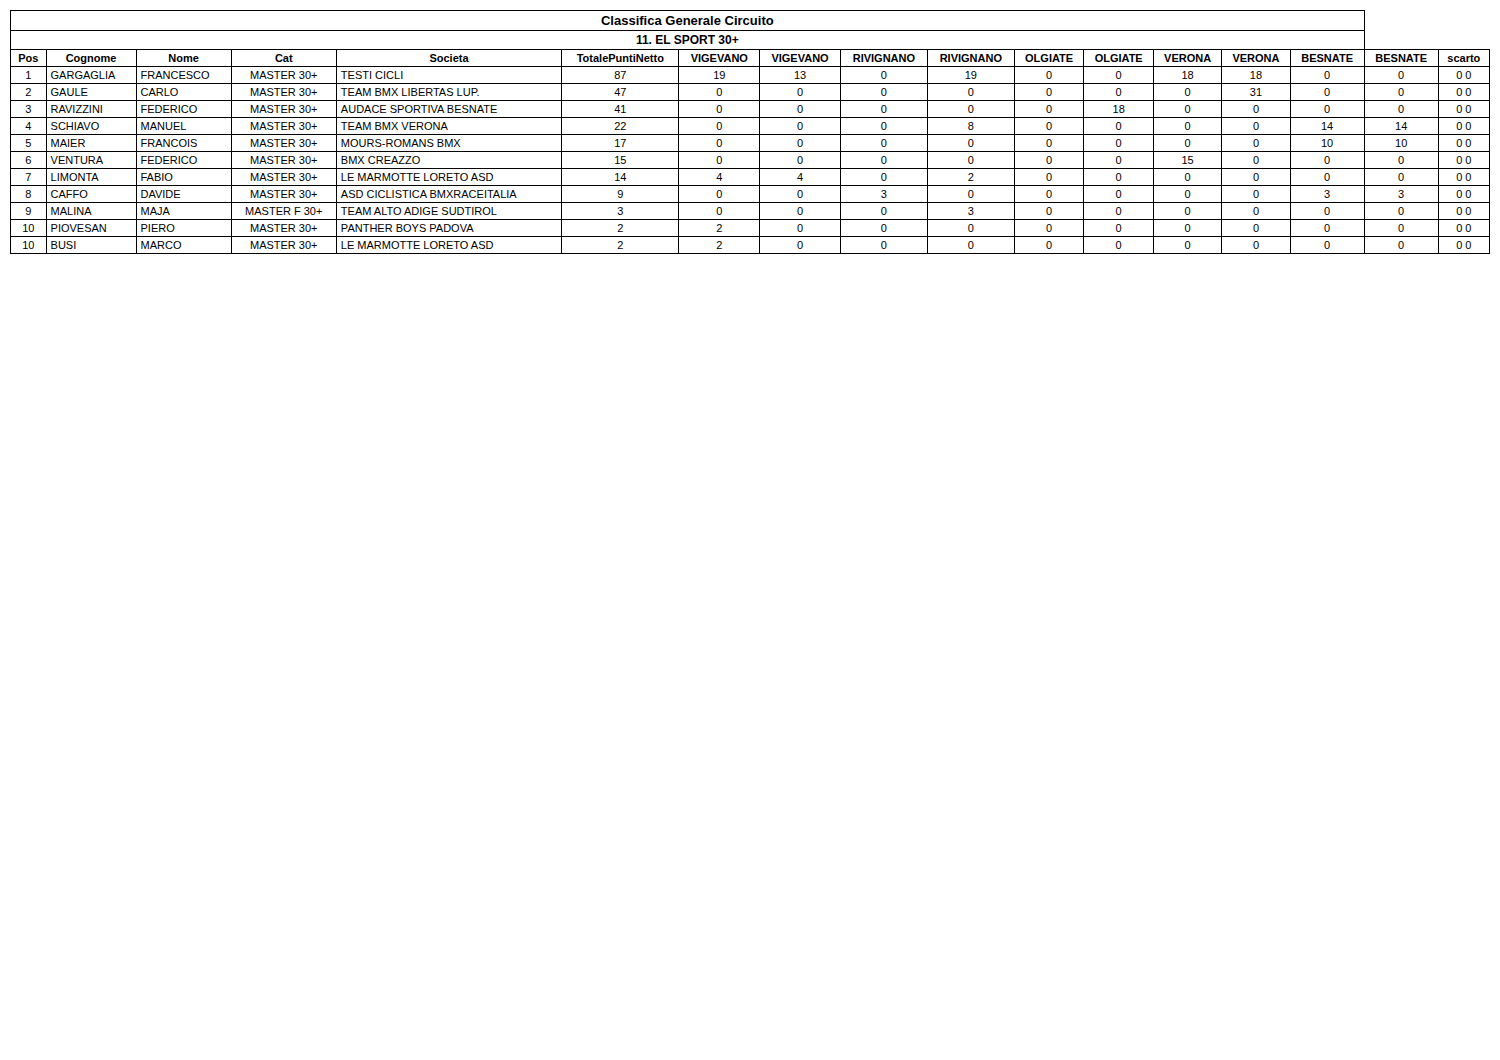| Classifica Generale Circuito |
| --- |
| 11. EL SPORT 30+ |
| Pos | Cognome | Nome | Cat | Societa | TotalePuntiNetto | VIGEVANO | VIGEVANO | RIVIGNANO | RIVIGNANO | OLGIATE | OLGIATE | VERONA | VERONA | BESNATE | BESNATE | scarto |
| 1 | GARGAGLIA | FRANCESCO | MASTER 30+ | TESTI CICLI | 87 | 19 | 13 | 0 | 19 | 0 | 0 | 18 | 18 | 0 | 0 | 0 0 |
| 2 | GAULE | CARLO | MASTER 30+ | TEAM BMX LIBERTAS LUP. | 47 | 0 | 0 | 0 | 0 | 0 | 0 | 0 | 31 | 0 | 0 | 0 0 |
| 3 | RAVIZZINI | FEDERICO | MASTER 30+ | AUDACE SPORTIVA BESNATE | 41 | 0 | 0 | 0 | 0 | 0 | 18 | 0 | 0 | 0 | 0 | 0 0 |
| 4 | SCHIAVO | MANUEL | MASTER 30+ | TEAM BMX VERONA | 22 | 0 | 0 | 0 | 8 | 0 | 0 | 0 | 0 | 14 | 14 | 0 0 |
| 5 | MAIER | FRANCOIS | MASTER 30+ | MOURS-ROMANS BMX | 17 | 0 | 0 | 0 | 0 | 0 | 0 | 0 | 0 | 10 | 10 | 0 0 |
| 6 | VENTURA | FEDERICO | MASTER 30+ | BMX CREAZZO | 15 | 0 | 0 | 0 | 0 | 0 | 0 | 15 | 0 | 0 | 0 | 0 0 |
| 7 | LIMONTA | FABIO | MASTER 30+ | LE MARMOTTE LORETO ASD | 14 | 4 | 4 | 0 | 2 | 0 | 0 | 0 | 0 | 0 | 0 | 0 0 |
| 8 | CAFFO | DAVIDE | MASTER 30+ | ASD CICLISTICA BMXRACEITALIA | 9 | 0 | 0 | 3 | 0 | 0 | 0 | 0 | 0 | 3 | 3 | 0 0 |
| 9 | MALINA | MAJA | MASTER F 30+ | TEAM ALTO ADIGE SUDTIROL | 3 | 0 | 0 | 0 | 3 | 0 | 0 | 0 | 0 | 0 | 0 | 0 0 |
| 10 | PIOVESAN | PIERO | MASTER 30+ | PANTHER BOYS PADOVA | 2 | 2 | 0 | 0 | 0 | 0 | 0 | 0 | 0 | 0 | 0 | 0 0 |
| 10 | BUSI | MARCO | MASTER 30+ | LE MARMOTTE LORETO ASD | 2 | 2 | 0 | 0 | 0 | 0 | 0 | 0 | 0 | 0 | 0 | 0 0 |